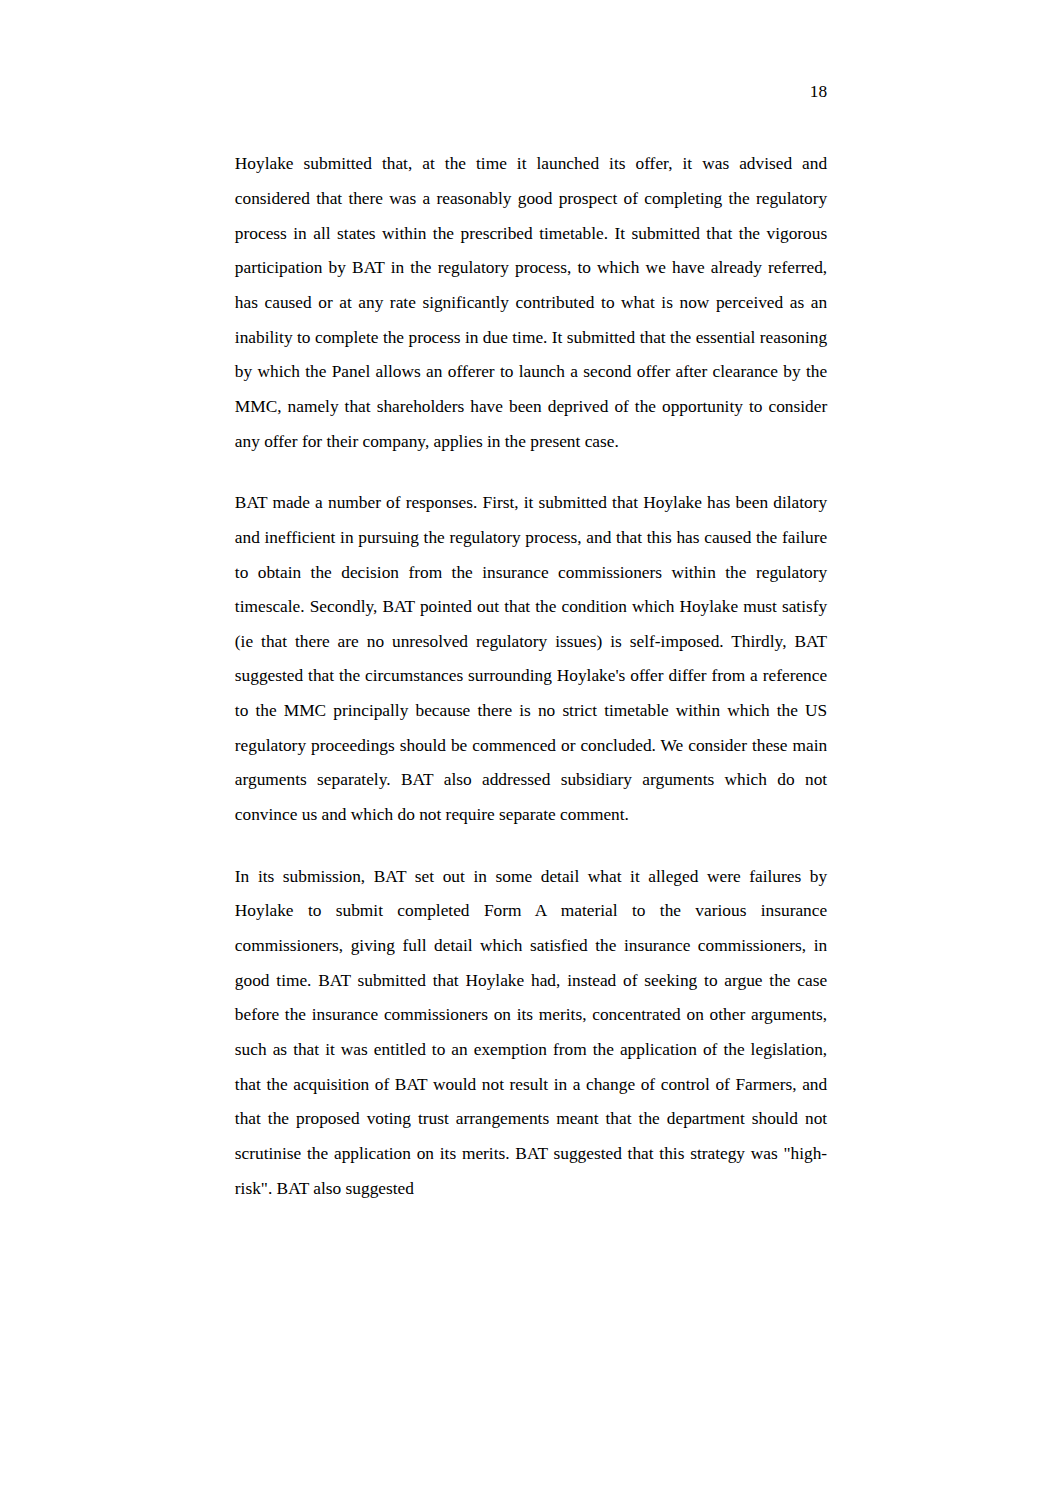18
Hoylake submitted that, at the time it launched its offer, it was advised and considered that there was a reasonably good prospect of completing the regulatory process in all states within the prescribed timetable. It submitted that the vigorous participation by BAT in the regulatory process, to which we have already referred, has caused or at any rate significantly contributed to what is now perceived as an inability to complete the process in due time. It submitted that the essential reasoning by which the Panel allows an offerer to launch a second offer after clearance by the MMC, namely that shareholders have been deprived of the opportunity to consider any offer for their company, applies in the present case.
BAT made a number of responses. First, it submitted that Hoylake has been dilatory and inefficient in pursuing the regulatory process, and that this has caused the failure to obtain the decision from the insurance commissioners within the regulatory timescale. Secondly, BAT pointed out that the condition which Hoylake must satisfy (ie that there are no unresolved regulatory issues) is self-imposed. Thirdly, BAT suggested that the circumstances surrounding Hoylake's offer differ from a reference to the MMC principally because there is no strict timetable within which the US regulatory proceedings should be commenced or concluded. We consider these main arguments separately. BAT also addressed subsidiary arguments which do not convince us and which do not require separate comment.
In its submission, BAT set out in some detail what it alleged were failures by Hoylake to submit completed Form A material to the various insurance commissioners, giving full detail which satisfied the insurance commissioners, in good time. BAT submitted that Hoylake had, instead of seeking to argue the case before the insurance commissioners on its merits, concentrated on other arguments, such as that it was entitled to an exemption from the application of the legislation, that the acquisition of BAT would not result in a change of control of Farmers, and that the proposed voting trust arrangements meant that the department should not scrutinise the application on its merits. BAT suggested that this strategy was "high-risk". BAT also suggested